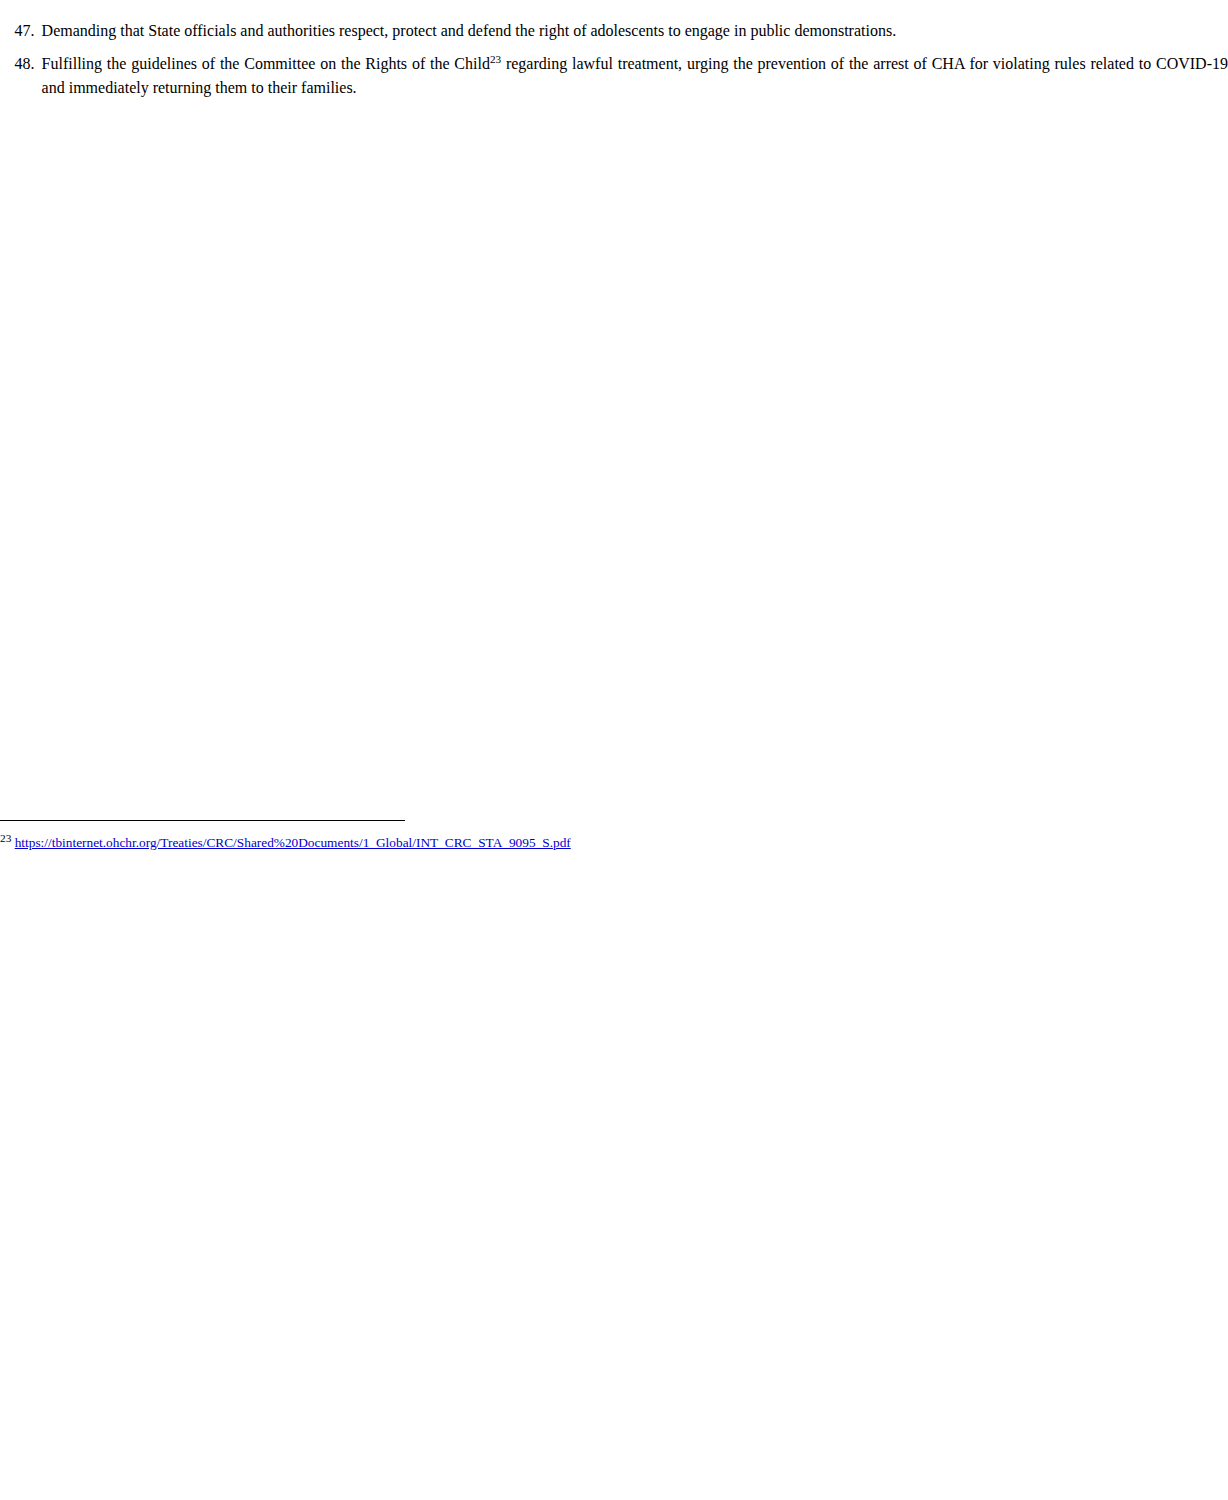1
Demanding that State officials and authorities respect, protect and defend the right of adolescents to engage in public demonstrations.
Fulfilling the guidelines of the Committee on the Rights of the Child23 regarding lawful treatment, urging the prevention of the arrest of CHA for violating rules related to COVID-19 and immediately returning them to their families.
23 https://tbinternet.ohchr.org/Treaties/CRC/Shared%20Documents/1_Global/INT_CRC_STA_9095_S.pdf